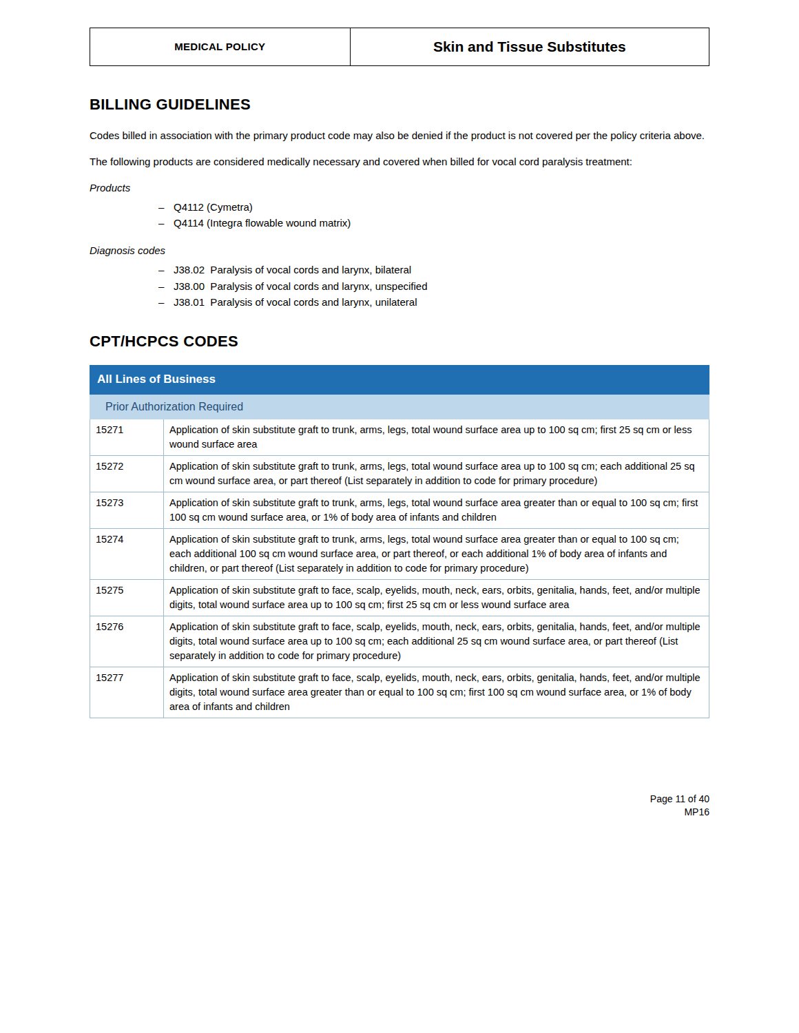| MEDICAL POLICY | Skin and Tissue Substitutes |
BILLING GUIDELINES
Codes billed in association with the primary product code may also be denied if the product is not covered per the policy criteria above.
The following products are considered medically necessary and covered when billed for vocal cord paralysis treatment:
Products
Q4112 (Cymetra)
Q4114 (Integra flowable wound matrix)
Diagnosis codes
J38.02 Paralysis of vocal cords and larynx, bilateral
J38.00 Paralysis of vocal cords and larynx, unspecified
J38.01 Paralysis of vocal cords and larynx, unilateral
CPT/HCPCS CODES
| All Lines of Business |
| --- |
| Prior Authorization Required |
| 15271 | Application of skin substitute graft to trunk, arms, legs, total wound surface area up to 100 sq cm; first 25 sq cm or less wound surface area |
| 15272 | Application of skin substitute graft to trunk, arms, legs, total wound surface area up to 100 sq cm; each additional 25 sq cm wound surface area, or part thereof (List separately in addition to code for primary procedure) |
| 15273 | Application of skin substitute graft to trunk, arms, legs, total wound surface area greater than or equal to 100 sq cm; first 100 sq cm wound surface area, or 1% of body area of infants and children |
| 15274 | Application of skin substitute graft to trunk, arms, legs, total wound surface area greater than or equal to 100 sq cm; each additional 100 sq cm wound surface area, or part thereof, or each additional 1% of body area of infants and children, or part thereof (List separately in addition to code for primary procedure) |
| 15275 | Application of skin substitute graft to face, scalp, eyelids, mouth, neck, ears, orbits, genitalia, hands, feet, and/or multiple digits, total wound surface area up to 100 sq cm; first 25 sq cm or less wound surface area |
| 15276 | Application of skin substitute graft to face, scalp, eyelids, mouth, neck, ears, orbits, genitalia, hands, feet, and/or multiple digits, total wound surface area up to 100 sq cm; each additional 25 sq cm wound surface area, or part thereof (List separately in addition to code for primary procedure) |
| 15277 | Application of skin substitute graft to face, scalp, eyelids, mouth, neck, ears, orbits, genitalia, hands, feet, and/or multiple digits, total wound surface area greater than or equal to 100 sq cm; first 100 sq cm wound surface area, or 1% of body area of infants and children |
Page 11 of 40
MP16